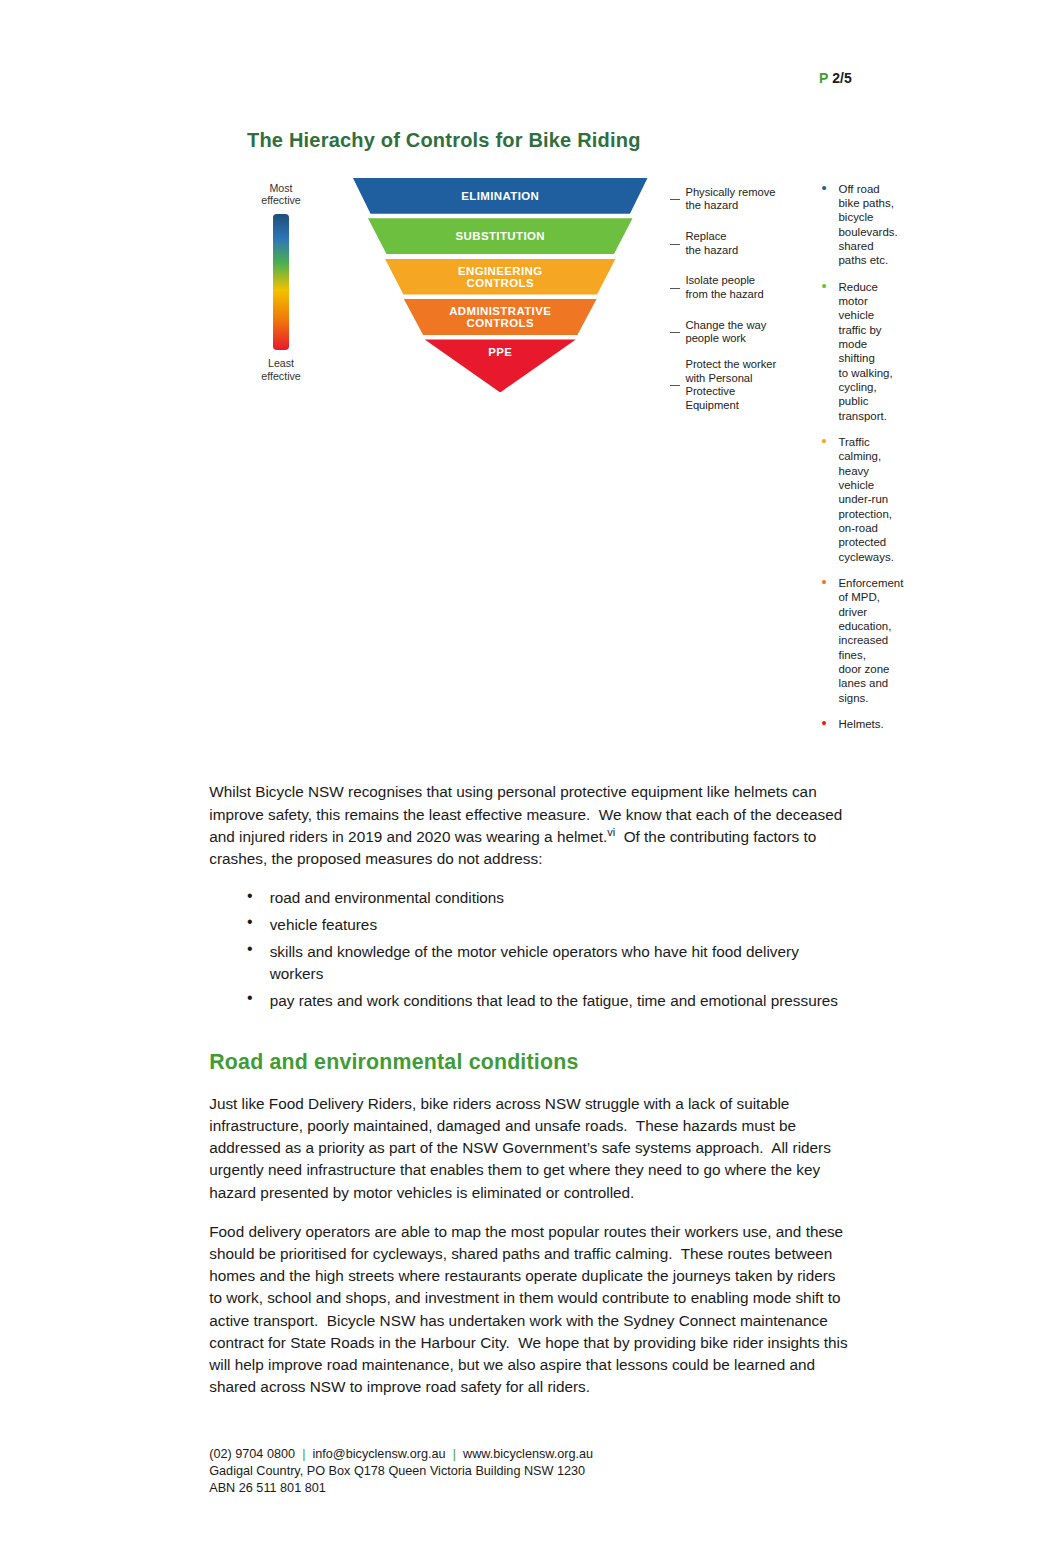P 2/5
The Hierachy of Controls for Bike Riding
Most
effective
Least
effective
ELIMINATION
SUBSTITUTION
ENGINEERING
CONTROLS
ADMINISTRATIVE
CONTROLS
PPE
Physically remove
the hazard
Replace
the hazard
Isolate people
from the hazard
Change the way
people work
Protect the worker
with Personal Protective
Equipment
Off road bike paths,
bicycle boulevards.
shared paths etc.
Reduce motor vehicle
traffic by mode shifting
to walking, cycling,
public transport.
Traffic calming, heavy
vehicle under-run protection,
on-road protected cycleways.
Enforcement of MPD,
driver education, increased fines,
door zone lanes and signs.
Helmets.
Whilst Bicycle NSW recognises that using personal protective equipment like helmets can improve safety, this remains the least effective measure. We know that each of the deceased and injured riders in 2019 and 2020 was wearing a helmet.vi Of the contributing factors to crashes, the proposed measures do not address:
road and environmental conditions
vehicle features
skills and knowledge of the motor vehicle operators who have hit food delivery workers
pay rates and work conditions that lead to the fatigue, time and emotional pressures
Road and environmental conditions
Just like Food Delivery Riders, bike riders across NSW struggle with a lack of suitable infrastructure, poorly maintained, damaged and unsafe roads. These hazards must be addressed as a priority as part of the NSW Government’s safe systems approach. All riders urgently need infrastructure that enables them to get where they need to go where the key hazard presented by motor vehicles is eliminated or controlled.
Food delivery operators are able to map the most popular routes their workers use, and these should be prioritised for cycleways, shared paths and traffic calming. These routes between homes and the high streets where restaurants operate duplicate the journeys taken by riders to work, school and shops, and investment in them would contribute to enabling mode shift to active transport. Bicycle NSW has undertaken work with the Sydney Connect maintenance contract for State Roads in the Harbour City. We hope that by providing bike rider insights this will help improve road maintenance, but we also aspire that lessons could be learned and shared across NSW to improve road safety for all riders.
(02) 9704 0800 | info@bicyclensw.org.au | www.bicyclensw.org.au
Gadigal Country, PO Box Q178 Queen Victoria Building NSW 1230
ABN 26 511 801 801